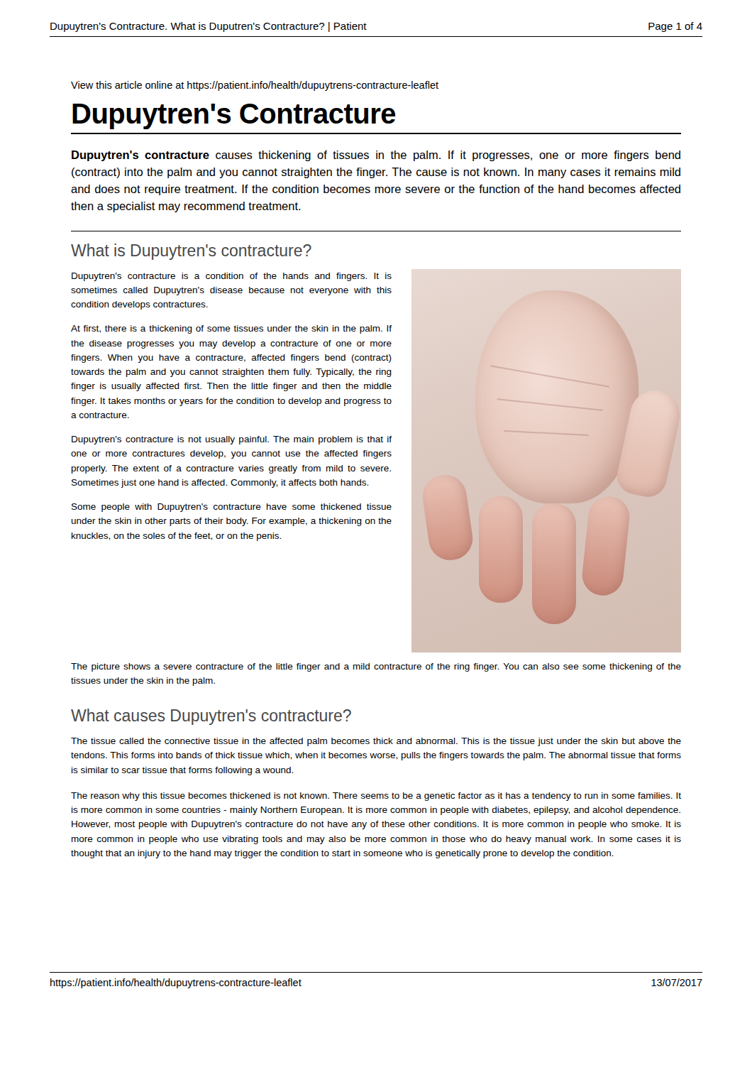Dupuytren's Contracture. What is Duputren's Contracture? | Patient Page 1 of 4
View this article online at https://patient.info/health/dupuytrens-contracture-leaflet
Dupuytren's Contracture
Dupuytren's contracture causes thickening of tissues in the palm. If it progresses, one or more fingers bend (contract) into the palm and you cannot straighten the finger. The cause is not known. In many cases it remains mild and does not require treatment. If the condition becomes more severe or the function of the hand becomes affected then a specialist may recommend treatment.
What is Dupuytren's contracture?
Dupuytren's contracture is a condition of the hands and fingers. It is sometimes called Dupuytren's disease because not everyone with this condition develops contractures.
At first, there is a thickening of some tissues under the skin in the palm. If the disease progresses you may develop a contracture of one or more fingers. When you have a contracture, affected fingers bend (contract) towards the palm and you cannot straighten them fully. Typically, the ring finger is usually affected first. Then the little finger and then the middle finger. It takes months or years for the condition to develop and progress to a contracture.
Dupuytren's contracture is not usually painful. The main problem is that if one or more contractures develop, you cannot use the affected fingers properly. The extent of a contracture varies greatly from mild to severe. Sometimes just one hand is affected. Commonly, it affects both hands.
Some people with Dupuytren's contracture have some thickened tissue under the skin in other parts of their body. For example, a thickening on the knuckles, on the soles of the feet, or on the penis.
The picture shows a severe contracture of the little finger and a mild contracture of the ring finger. You can also see some thickening of the tissues under the skin in the palm.
What causes Dupuytren's contracture?
The tissue called the connective tissue in the affected palm becomes thick and abnormal. This is the tissue just under the skin but above the tendons. This forms into bands of thick tissue which, when it becomes worse, pulls the fingers towards the palm. The abnormal tissue that forms is similar to scar tissue that forms following a wound.
The reason why this tissue becomes thickened is not known. There seems to be a genetic factor as it has a tendency to run in some families. It is more common in some countries - mainly Northern European. It is more common in people with diabetes, epilepsy, and alcohol dependence. However, most people with Dupuytren's contracture do not have any of these other conditions. It is more common in people who smoke. It is more common in people who use vibrating tools and may also be more common in those who do heavy manual work. In some cases it is thought that an injury to the hand may trigger the condition to start in someone who is genetically prone to develop the condition.
https://patient.info/health/dupuytrens-contracture-leaflet 13/07/2017